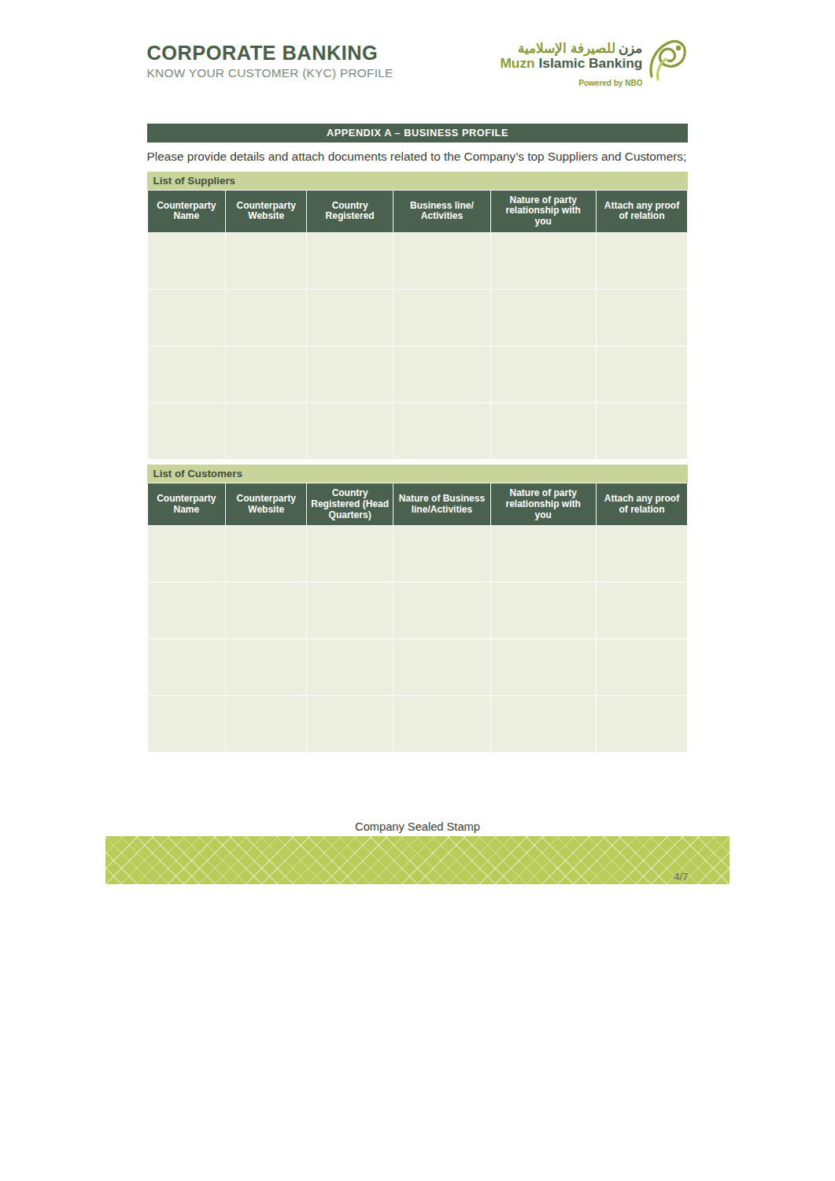Corporate Banking
Know your customer (KYC) profile
مزن للصيرفة الإسلامية
Muzn Islamic Banking
Powered by NBO
Appendix A – Business Profile
Please provide details and attach documents related to the Company’s top Suppliers and Customers;
List of Suppliers
| Counterparty Name | Counterparty Website | Country Registered | Business line/ Activities | Nature of party relationship with you | Attach any proof of relation |
| --- | --- | --- | --- | --- | --- |
List of Customers
| Counterparty Name | Counterparty Website | Country Registered (Head Quarters) | Nature of Business line/Activities | Nature of party relationship with you | Attach any proof of relation |
| --- | --- | --- | --- | --- | --- |
Company Sealed Stamp
4/7